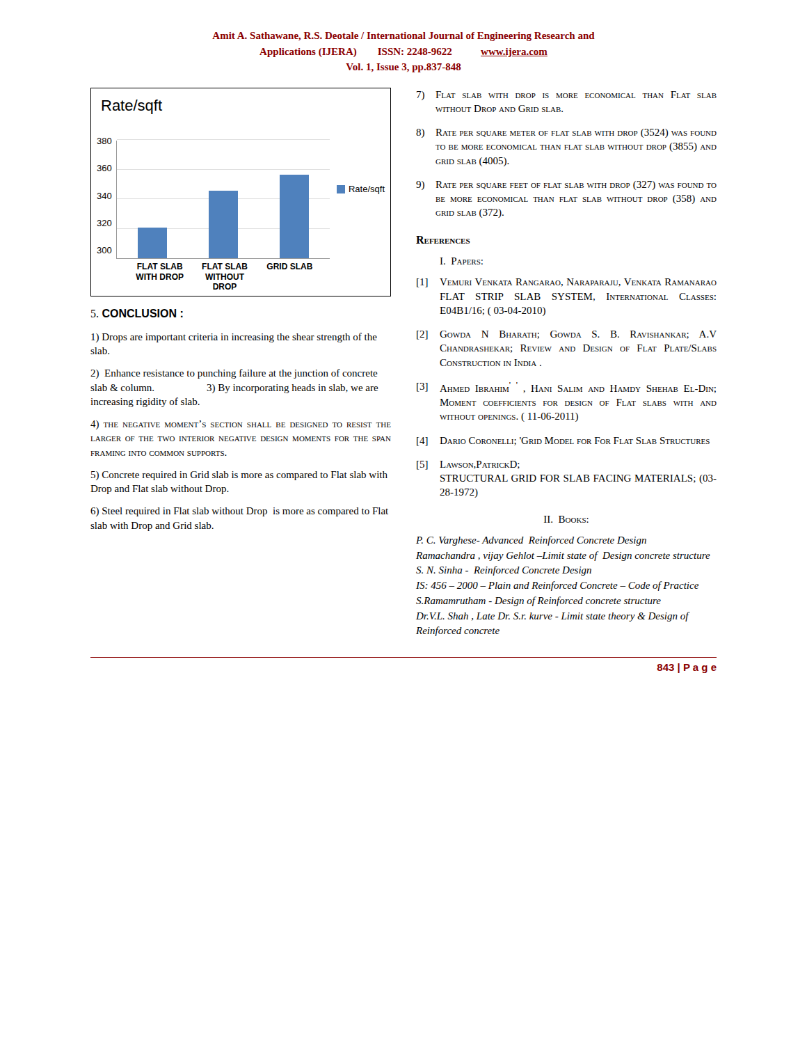Amit A. Sathawane, R.S. Deotale / International Journal of Engineering Research and Applications (IJERA) ISSN: 2248-9622 www.ijera.com Vol. 1, Issue 3, pp.837-848
Rate/sqft
380 360 340 320 300
Rate/sqft
FLAT SLAB WITH DROP
FLAT SLAB WITHOUT DROP
GRID SLAB
5. CONCLUSION :
1) Drops are important criteria in increasing the shear strength of the slab.
2) Enhance resistance to punching failure at the junction of concrete slab & column. 3) By incorporating heads in slab, we are increasing rigidity of slab.
4) the negative moment’s section shall be designed to resist the larger of the two interior negative design moments for the span framing into common supports.
5) Concrete required in Grid slab is more as compared to Flat slab with Drop and Flat slab without Drop.
6) Steel required in Flat slab without Drop is more as compared to Flat slab with Drop and Grid slab.
7) Flat slab with drop is more economical than Flat slab without Drop and Grid slab.
8) Rate per square meter of flat slab with drop (3524) was found to be more economical than flat slab without drop (3855) and grid slab (4005).
9) Rate per square feet of flat slab with drop (327) was found to be more economical than flat slab without drop (358) and grid slab (372).
References
I. Papers:
[1] Vemuri Venkata Rangarao, Naraparaju, Venkata Ramanarao FLAT STRIP SLAB SYSTEM, International Classes: E04B1/16; ( 03-04-2010)
[2] Gowda N Bharath; Gowda S. B. Ravishankar; A.V Chandrashekar; Review and Design of Flat Plate/Slabs Construction in India .
[3] Ahmed Ibrahim' ' , Hani Salim and Hamdy Shehab El-Din; Moment coefficients for design of Flat slabs with and without openings. ( 11-06-2011)
[4] Dario Coronelli; 'Grid Model for For Flat Slab Structures
[5] Lawson,PatrickD;
STRUCTURAL GRID FOR SLAB FACING MATERIALS; (03-28-1972)
II. Books:
P. C. Varghese- Advanced Reinforced Concrete Design
Ramachandra , vijay Gehlot –Limit state of Design concrete structure
S. N. Sinha - Reinforced Concrete Design
IS: 456 – 2000 – Plain and Reinforced Concrete – Code of Practice
S.Ramamrutham - Design of Reinforced concrete structure
Dr.V.L. Shah , Late Dr. S.r. kurve - Limit state theory & Design of Reinforced concrete
843 | P a g e